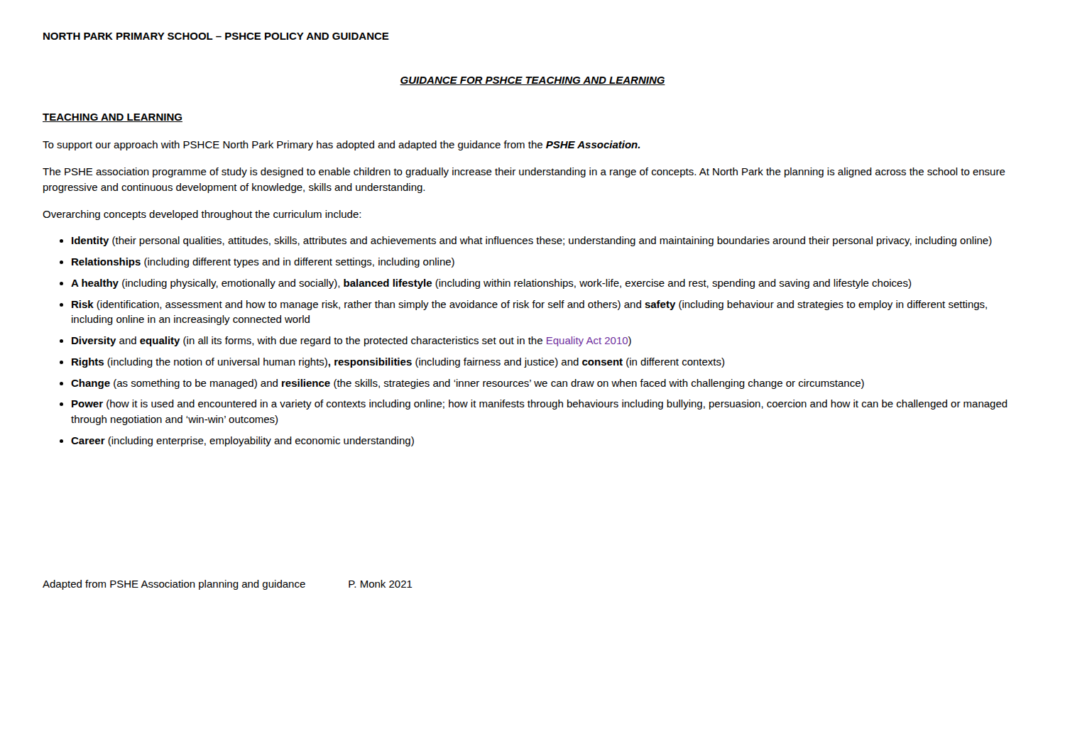NORTH PARK PRIMARY SCHOOL – PSHCE POLICY AND GUIDANCE
GUIDANCE FOR PSHCE TEACHING AND LEARNING
TEACHING AND LEARNING
To support our approach with PSHCE North Park Primary has adopted and adapted the guidance from the PSHE Association.
The PSHE association programme of study is designed to enable children to gradually increase their understanding in a range of concepts. At North Park the planning is aligned across the school to ensure progressive and continuous development of knowledge, skills and understanding.
Overarching concepts developed throughout the curriculum include:
Identity (their personal qualities, attitudes, skills, attributes and achievements and what influences these; understanding and maintaining boundaries around their personal privacy, including online)
Relationships (including different types and in different settings, including online)
A healthy (including physically, emotionally and socially), balanced lifestyle (including within relationships, work-life, exercise and rest, spending and saving and lifestyle choices)
Risk (identification, assessment and how to manage risk, rather than simply the avoidance of risk for self and others) and safety (including behaviour and strategies to employ in different settings, including online in an increasingly connected world
Diversity and equality (in all its forms, with due regard to the protected characteristics set out in the Equality Act 2010)
Rights (including the notion of universal human rights), responsibilities (including fairness and justice) and consent (in different contexts)
Change (as something to be managed) and resilience (the skills, strategies and ‘inner resources’ we can draw on when faced with challenging change or circumstance)
Power (how it is used and encountered in a variety of contexts including online; how it manifests through behaviours including bullying, persuasion, coercion and how it can be challenged or managed through negotiation and ‘win-win’ outcomes)
Career (including enterprise, employability and economic understanding)
Adapted from PSHE Association planning and guidance P. Monk 2021